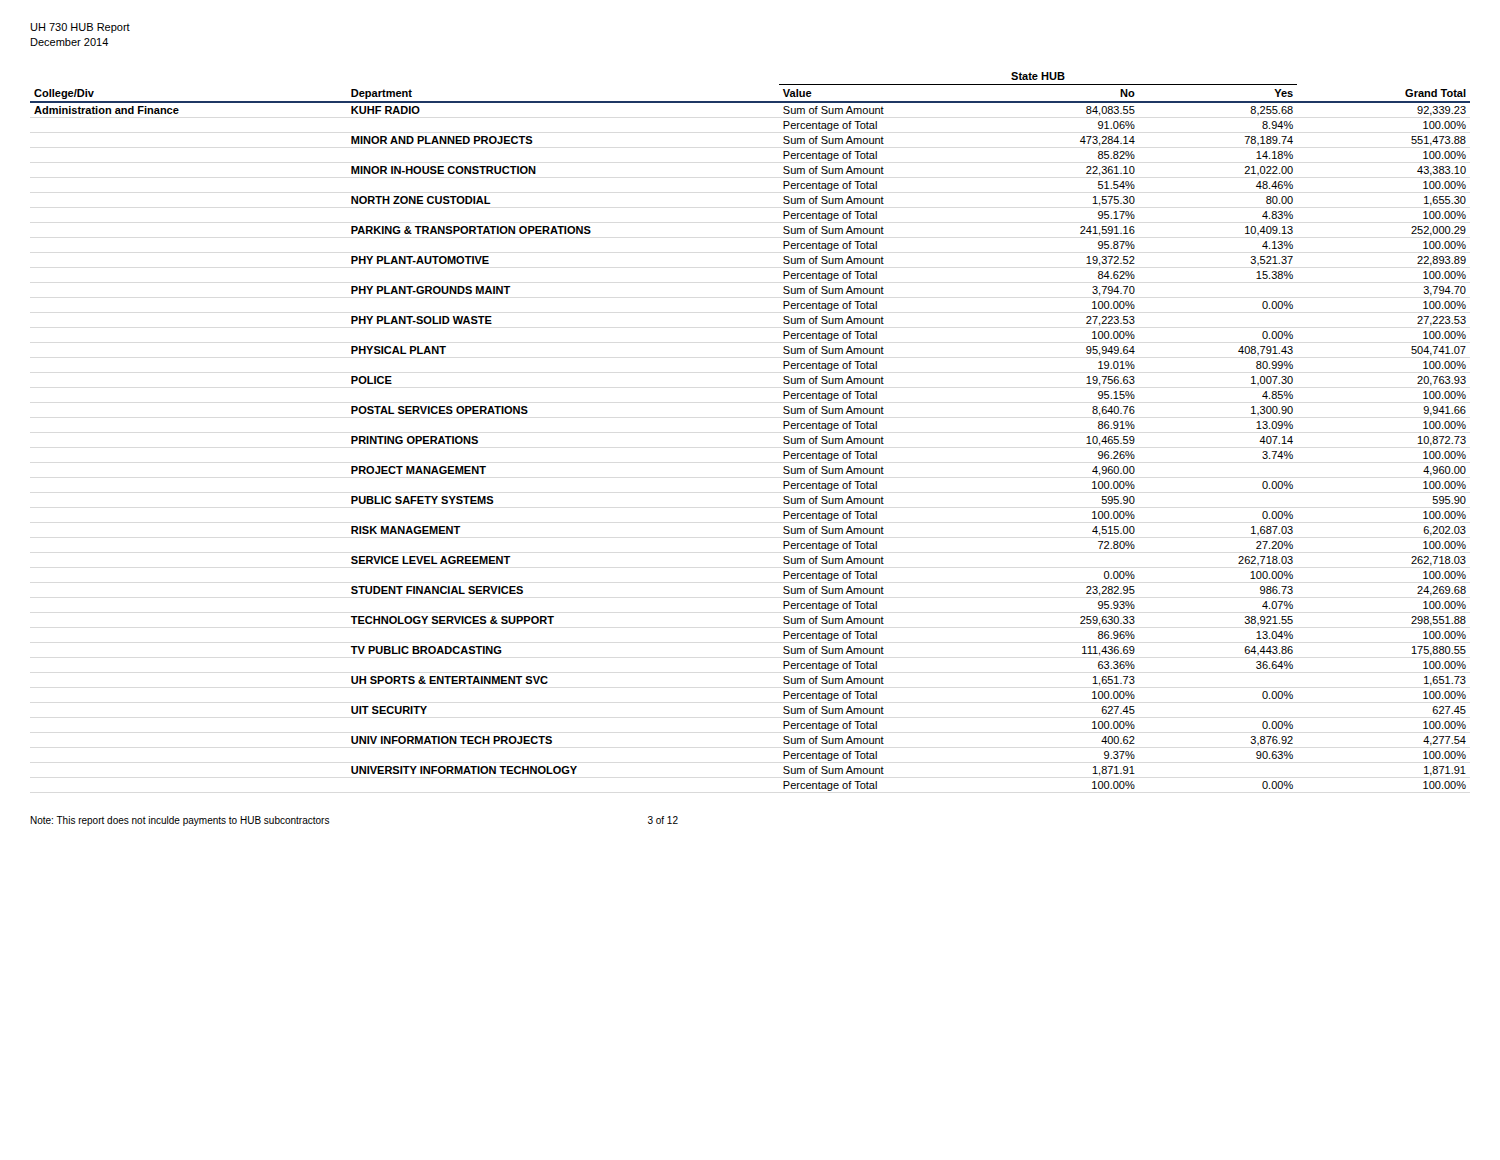UH 730 HUB Report
December 2014
| | | State HUB | |
| --- | --- | --- | --- |
| College/Div | Department | Value | No | Yes | Grand Total |
| Administration and Finance | KUHF RADIO | Sum of Sum Amount | 84,083.55 | 8,255.68 | 92,339.23 |
| | | Percentage of Total | 91.06% | 8.94% | 100.00% |
| | MINOR AND PLANNED PROJECTS | Sum of Sum Amount | 473,284.14 | 78,189.74 | 551,473.88 |
| | | Percentage of Total | 85.82% | 14.18% | 100.00% |
| | MINOR IN-HOUSE CONSTRUCTION | Sum of Sum Amount | 22,361.10 | 21,022.00 | 43,383.10 |
| | | Percentage of Total | 51.54% | 48.46% | 100.00% |
| | NORTH ZONE CUSTODIAL | Sum of Sum Amount | 1,575.30 | 80.00 | 1,655.30 |
| | | Percentage of Total | 95.17% | 4.83% | 100.00% |
| | PARKING & TRANSPORTATION OPERATIONS | Sum of Sum Amount | 241,591.16 | 10,409.13 | 252,000.29 |
| | | Percentage of Total | 95.87% | 4.13% | 100.00% |
| | PHY PLANT-AUTOMOTIVE | Sum of Sum Amount | 19,372.52 | 3,521.37 | 22,893.89 |
| | | Percentage of Total | 84.62% | 15.38% | 100.00% |
| | PHY PLANT-GROUNDS MAINT | Sum of Sum Amount | 3,794.70 | | 3,794.70 |
| | | Percentage of Total | 100.00% | 0.00% | 100.00% |
| | PHY PLANT-SOLID WASTE | Sum of Sum Amount | 27,223.53 | | 27,223.53 |
| | | Percentage of Total | 100.00% | 0.00% | 100.00% |
| | PHYSICAL PLANT | Sum of Sum Amount | 95,949.64 | 408,791.43 | 504,741.07 |
| | | Percentage of Total | 19.01% | 80.99% | 100.00% |
| | POLICE | Sum of Sum Amount | 19,756.63 | 1,007.30 | 20,763.93 |
| | | Percentage of Total | 95.15% | 4.85% | 100.00% |
| | POSTAL SERVICES OPERATIONS | Sum of Sum Amount | 8,640.76 | 1,300.90 | 9,941.66 |
| | | Percentage of Total | 86.91% | 13.09% | 100.00% |
| | PRINTING OPERATIONS | Sum of Sum Amount | 10,465.59 | 407.14 | 10,872.73 |
| | | Percentage of Total | 96.26% | 3.74% | 100.00% |
| | PROJECT MANAGEMENT | Sum of Sum Amount | 4,960.00 | | 4,960.00 |
| | | Percentage of Total | 100.00% | 0.00% | 100.00% |
| | PUBLIC SAFETY SYSTEMS | Sum of Sum Amount | 595.90 | | 595.90 |
| | | Percentage of Total | 100.00% | 0.00% | 100.00% |
| | RISK MANAGEMENT | Sum of Sum Amount | 4,515.00 | 1,687.03 | 6,202.03 |
| | | Percentage of Total | 72.80% | 27.20% | 100.00% |
| | SERVICE LEVEL AGREEMENT | Sum of Sum Amount | | 262,718.03 | 262,718.03 |
| | | Percentage of Total | 0.00% | 100.00% | 100.00% |
| | STUDENT FINANCIAL SERVICES | Sum of Sum Amount | 23,282.95 | 986.73 | 24,269.68 |
| | | Percentage of Total | 95.93% | 4.07% | 100.00% |
| | TECHNOLOGY SERVICES & SUPPORT | Sum of Sum Amount | 259,630.33 | 38,921.55 | 298,551.88 |
| | | Percentage of Total | 86.96% | 13.04% | 100.00% |
| | TV PUBLIC BROADCASTING | Sum of Sum Amount | 111,436.69 | 64,443.86 | 175,880.55 |
| | | Percentage of Total | 63.36% | 36.64% | 100.00% |
| | UH SPORTS & ENTERTAINMENT SVC | Sum of Sum Amount | 1,651.73 | | 1,651.73 |
| | | Percentage of Total | 100.00% | 0.00% | 100.00% |
| | UIT SECURITY | Sum of Sum Amount | 627.45 | | 627.45 |
| | | Percentage of Total | 100.00% | 0.00% | 100.00% |
| | UNIV INFORMATION TECH PROJECTS | Sum of Sum Amount | 400.62 | 3,876.92 | 4,277.54 |
| | | Percentage of Total | 9.37% | 90.63% | 100.00% |
| | UNIVERSITY INFORMATION TECHNOLOGY | Sum of Sum Amount | 1,871.91 | | 1,871.91 |
| | | Percentage of Total | 100.00% | 0.00% | 100.00% |
Note: This report does not inculde payments to HUB subcontractors
3 of 12